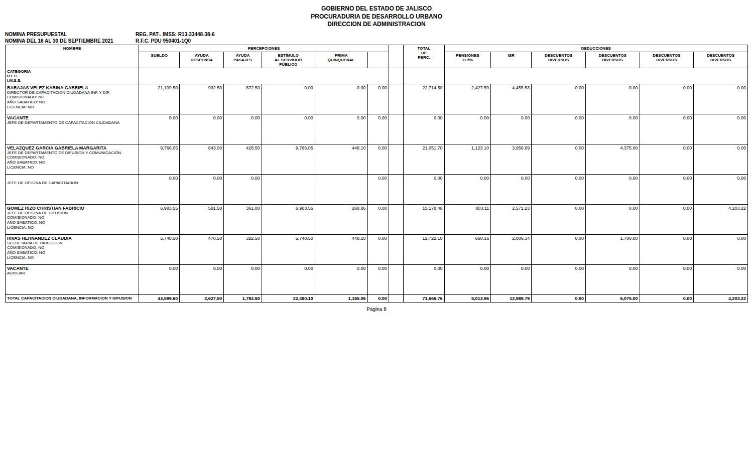GOBIERNO DEL ESTADO DE JALISCO
PROCURADURIA DE DESARROLLO URBANO
DIRECCION DE ADMINISTRACION
NOMINA PRESUPUESTAL
REG. PAT-. IMSS: R13-33448-38-6
NOMINA DEL 16 AL 30 DE SEPTIEMBRE 2021
R.F.C. PDU 950401-1Q0
| NOMBRE | PERCEPCIONES | | TOTAL DE PERC. | DEDUCCIONES |
| --- | --- | --- | --- | --- |
| SUELDO | AYUDA DESPENSA | AYUDA PASAJES | ESTÍMULO AL SERVIDOR PÚBLICO | PRIMA QUINQUENAL | | PENSIONES 11.5% | ISR | DESCUENTOS DIVERSOS | DESCUENTOS DIVERSOS | DESCUENTOS DIVERSOS | DESCUENTOS DIVERSOS |
| CATEGORIA R.F.C I.M.S.S. | | | | |
| BARAJAS VELEZ KARINA GABRIELA DIRECTOR DE CAPACITACION CIUDADANA INF. Y DIF. COMISIONADO: NO AÑO SABATICO: NO LICENCIA: NO | 21,109.50 | 932.50 | 672.50 | 0.00 | 0.00 | 0.00 | | 22,714.50 | 2,427.59 | 4,455.53 | 0.00 | 0.00 | 0.00 | 0.00 |
| VACANTE JEFE DE DEPARTAMENTO DE CAPACITACION CIUDADANA | 0.00 | 0.00 | 0.00 | 0.00 | 0.00 | 0.00 | | 0.00 | 0.00 | 0.00 | 0.00 | 0.00 | 0.00 | 0.00 |
| VELAZQUEZ GARCIA GABRIELA MARGARITA JEFE DE DEPARTAMENTO DE DIFUSION Y COMUNICACIÓN COMISIONADO: NO AÑO SABATICO: NO LICENCIA: NO | 9,766.05 | 643.00 | 428.50 | 9,766.05 | 448.10 | 0.00 | | 21,051.70 | 1,123.10 | 3,956.69 | 0.00 | 4,375.00 | 0.00 | 0.00 |
| JEFE DE OFICINA DE CAPACITACION | 0.00 | 0.00 | 0.00 | | | 0.00 | | 0.00 | 0.00 | 0.00 | 0.00 | 0.00 | 0.00 | 0.00 |
| GOMEZ RIZO CHRISTIAN FABRICIO JEFE DE OFICINA DE DIFUSION COMISIONADO: NO AÑO SABATICO: NO LICENCIA: NO | 6,983.55 | 581.50 | 361.00 | 6,983.55 | 268.86 | 0.00 | | 15,178.46 | 803.11 | 2,571.23 | 0.00 | 0.00 | 0.00 | 4,203.22 |
| RIVAS HERNANDEZ CLAUDIA SECRETARIA DE DIRECCION COMISIONADO: NO AÑO SABATICO: NO LICENCIA: NO | 5,740.50 | 470.50 | 322.50 | 5,740.50 | 448.10 | 0.00 | | 12,722.10 | 660.16 | 2,006.34 | 0.00 | 1,700.00 | 0.00 | 0.00 |
| VACANTE AUXILIAR | 0.00 | 0.00 | 0.00 | 0.00 | 0.00 | 0.00 | | 0.00 | 0.00 | 0.00 | 0.00 | 0.00 | 0.00 | 0.00 |
| TOTAL CAPACITACION CIUDADANA, INFORMACION Y DIFUSION | 43,599.60 | 2,627.50 | 1,784.50 | 22,490.10 | 1,165.06 | 0.00 | | 71,666.76 | 5,013.96 | 12,989.79 | 0.00 | 6,075.00 | 0.00 | 4,203.22 |
Página 8